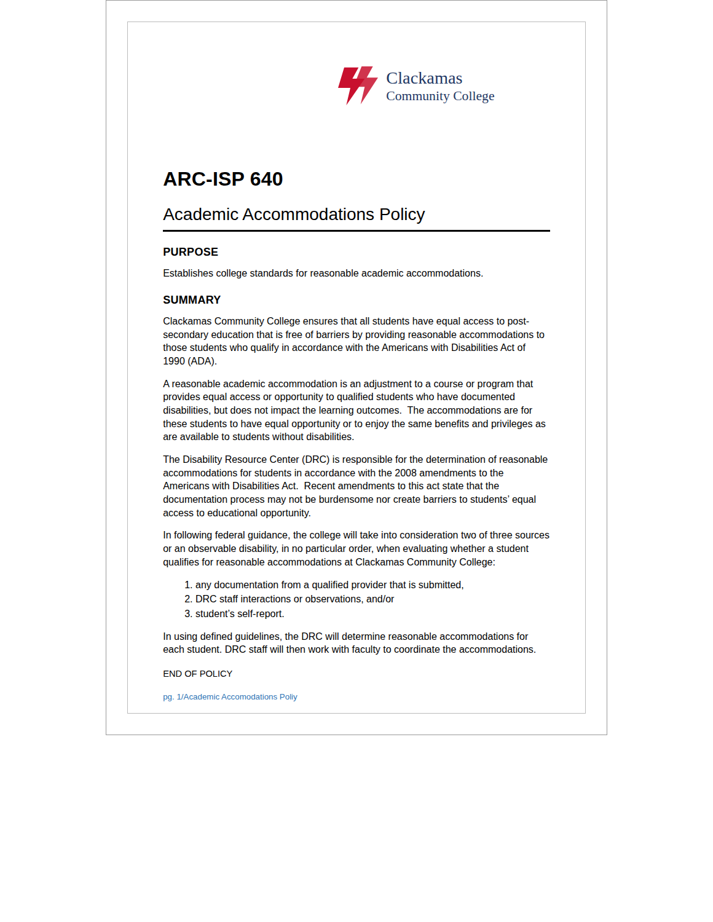ARC-ISP 640
Academic Accommodations Policy
PURPOSE
Establishes college standards for reasonable academic accommodations.
SUMMARY
Clackamas Community College ensures that all students have equal access to post-secondary education that is free of barriers by providing reasonable accommodations to those students who qualify in accordance with the Americans with Disabilities Act of 1990 (ADA).
A reasonable academic accommodation is an adjustment to a course or program that provides equal access or opportunity to qualified students who have documented disabilities, but does not impact the learning outcomes. The accommodations are for these students to have equal opportunity or to enjoy the same benefits and privileges as are available to students without disabilities.
The Disability Resource Center (DRC) is responsible for the determination of reasonable accommodations for students in accordance with the 2008 amendments to the Americans with Disabilities Act. Recent amendments to this act state that the documentation process may not be burdensome nor create barriers to students’ equal access to educational opportunity.
In following federal guidance, the college will take into consideration two of three sources or an observable disability, in no particular order, when evaluating whether a student qualifies for reasonable accommodations at Clackamas Community College:
any documentation from a qualified provider that is submitted,
DRC staff interactions or observations, and/or
student’s self-report.
In using defined guidelines, the DRC will determine reasonable accommodations for each student. DRC staff will then work with faculty to coordinate the accommodations.
END OF POLICY
pg. 1/Academic Accomodations Poliy